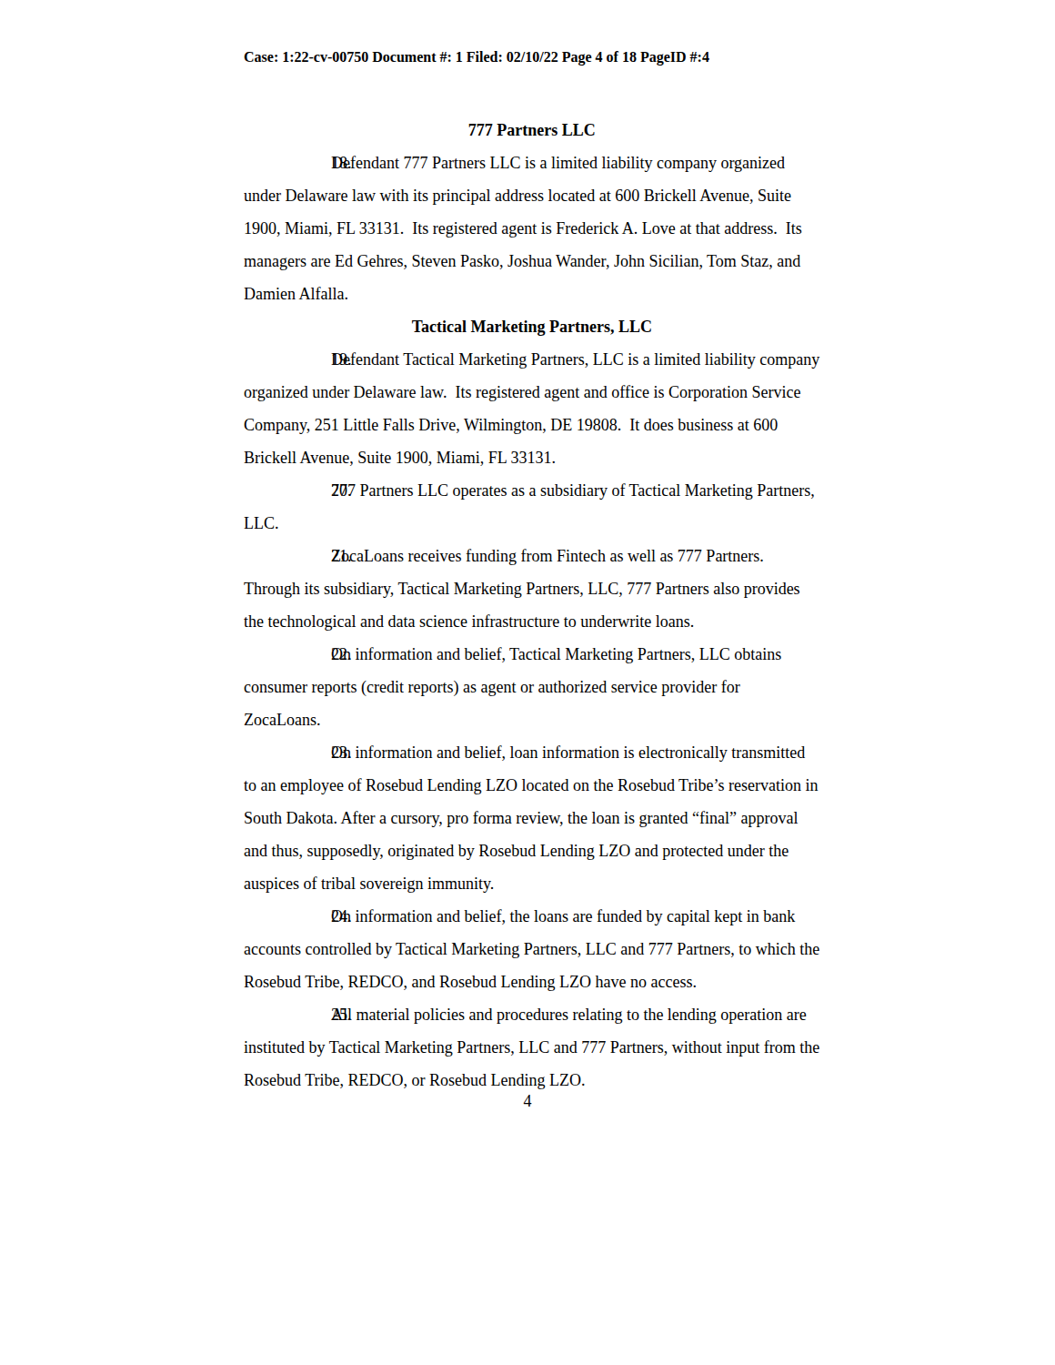Case: 1:22-cv-00750 Document #: 1 Filed: 02/10/22 Page 4 of 18 PageID #:4
777 Partners LLC
18. Defendant 777 Partners LLC is a limited liability company organized under Delaware law with its principal address located at 600 Brickell Avenue, Suite 1900, Miami, FL 33131. Its registered agent is Frederick A. Love at that address. Its managers are Ed Gehres, Steven Pasko, Joshua Wander, John Sicilian, Tom Staz, and Damien Alfalla.
Tactical Marketing Partners, LLC
19. Defendant Tactical Marketing Partners, LLC is a limited liability company organized under Delaware law. Its registered agent and office is Corporation Service Company, 251 Little Falls Drive, Wilmington, DE 19808. It does business at 600 Brickell Avenue, Suite 1900, Miami, FL 33131.
20. 777 Partners LLC operates as a subsidiary of Tactical Marketing Partners, LLC.
21. ZocaLoans receives funding from Fintech as well as 777 Partners. Through its subsidiary, Tactical Marketing Partners, LLC, 777 Partners also provides the technological and data science infrastructure to underwrite loans.
22. On information and belief, Tactical Marketing Partners, LLC obtains consumer reports (credit reports) as agent or authorized service provider for ZocaLoans.
23. On information and belief, loan information is electronically transmitted to an employee of Rosebud Lending LZO located on the Rosebud Tribe’s reservation in South Dakota. After a cursory, pro forma review, the loan is granted “final” approval and thus, supposedly, originated by Rosebud Lending LZO and protected under the auspices of tribal sovereign immunity.
24. On information and belief, the loans are funded by capital kept in bank accounts controlled by Tactical Marketing Partners, LLC and 777 Partners, to which the Rosebud Tribe, REDCO, and Rosebud Lending LZO have no access.
25. All material policies and procedures relating to the lending operation are instituted by Tactical Marketing Partners, LLC and 777 Partners, without input from the Rosebud Tribe, REDCO, or Rosebud Lending LZO.
4